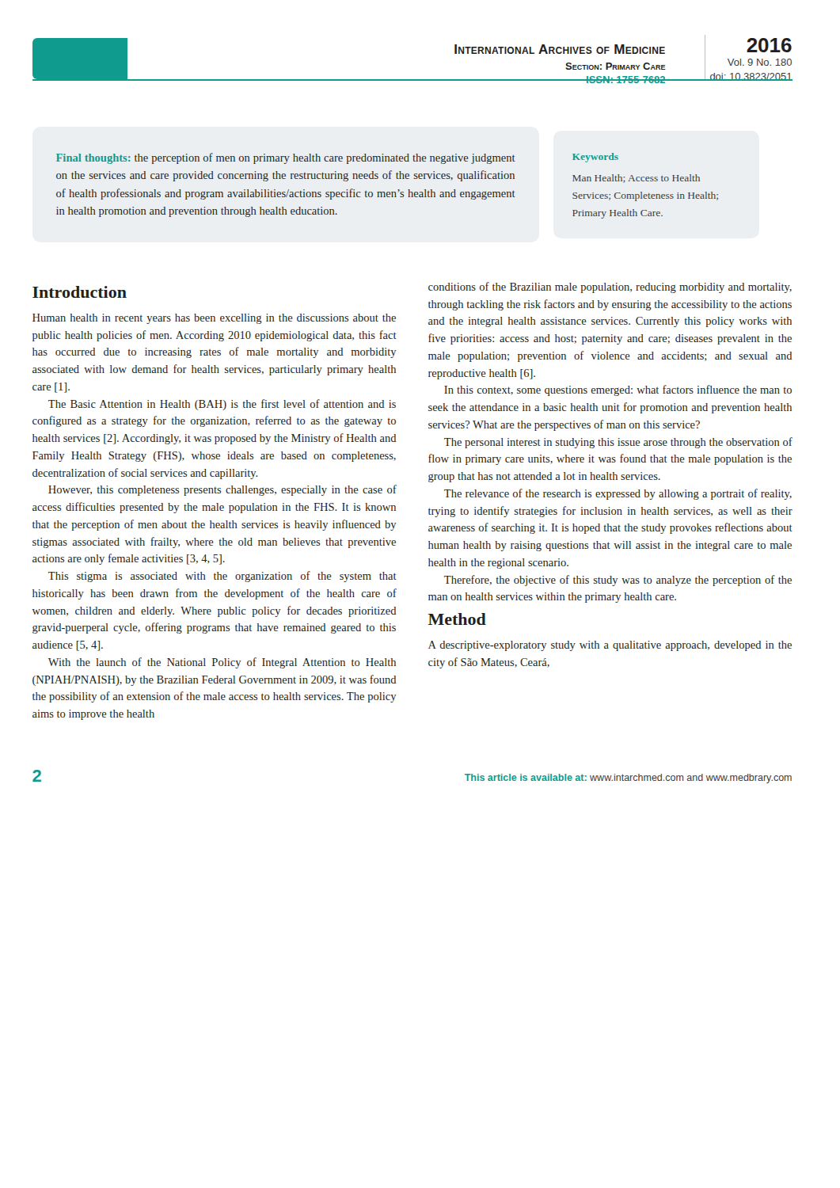International Archives of Medicine
Section: Primary Care
ISSN: 1755-7682
2016
Vol. 9 No. 180
doi: 10.3823/2051
Final thoughts: the perception of men on primary health care predominated the negative judgment on the services and care provided concerning the restructuring needs of the services, qualification of health professionals and program availabilities/actions specific to men’s health and engagement in health promotion and prevention through health education.
Keywords
Man Health; Access to Health Services; Completeness in Health; Primary Health Care.
Introduction
Human health in recent years has been excelling in the discussions about the public health policies of men. According 2010 epidemiological data, this fact has occurred due to increasing rates of male mortality and morbidity associated with low demand for health services, particularly primary health care [1].
The Basic Attention in Health (BAH) is the first level of attention and is configured as a strategy for the organization, referred to as the gateway to health services [2]. Accordingly, it was proposed by the Ministry of Health and Family Health Strategy (FHS), whose ideals are based on completeness, decentralization of social services and capillarity.
However, this completeness presents challenges, especially in the case of access difficulties presented by the male population in the FHS. It is known that the perception of men about the health services is heavily influenced by stigmas associated with frailty, where the old man believes that preventive actions are only female activities [3, 4, 5].
This stigma is associated with the organization of the system that historically has been drawn from the development of the health care of women, children and elderly. Where public policy for decades prioritized gravid-puerperal cycle, offering programs that have remained geared to this audience [5, 4].
With the launch of the National Policy of Integral Attention to Health (NPIAH/PNAISH), by the Brazilian Federal Government in 2009, it was found the possibility of an extension of the male access to health services. The policy aims to improve the health
conditions of the Brazilian male population, reducing morbidity and mortality, through tackling the risk factors and by ensuring the accessibility to the actions and the integral health assistance services. Currently this policy works with five priorities: access and host; paternity and care; diseases prevalent in the male population; prevention of violence and accidents; and sexual and reproductive health [6].
In this context, some questions emerged: what factors influence the man to seek the attendance in a basic health unit for promotion and prevention health services? What are the perspectives of man on this service?
The personal interest in studying this issue arose through the observation of flow in primary care units, where it was found that the male population is the group that has not attended a lot in health services.
The relevance of the research is expressed by allowing a portrait of reality, trying to identify strategies for inclusion in health services, as well as their awareness of searching it. It is hoped that the study provokes reflections about human health by raising questions that will assist in the integral care to male health in the regional scenario.
Therefore, the objective of this study was to analyze the perception of the man on health services within the primary health care.
Method
A descriptive-exploratory study with a qualitative approach, developed in the city of São Mateus, Ceará,
2
This article is available at: www.intarchmed.com and www.medbrary.com